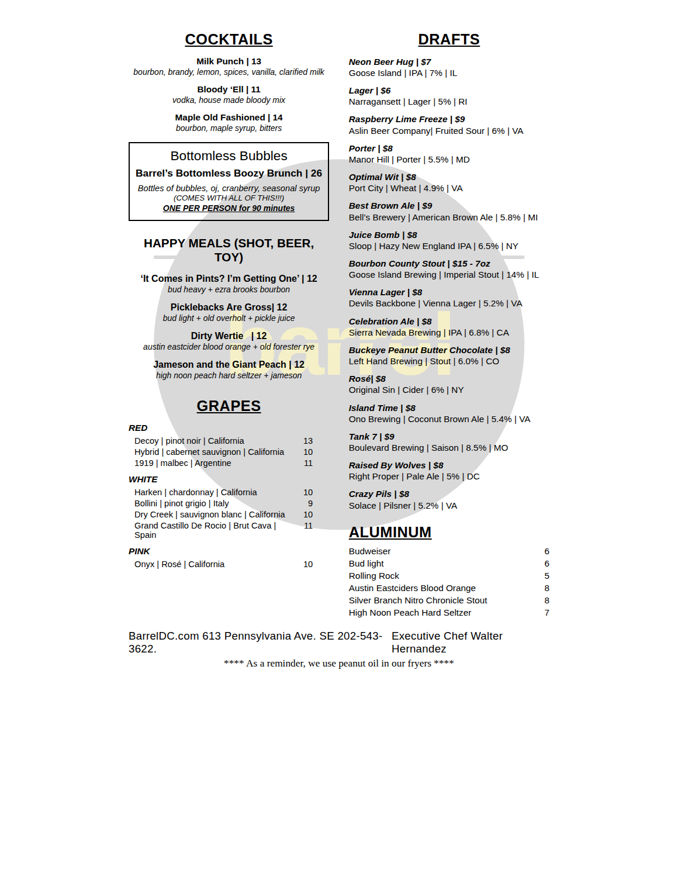barrel
COCKTAILS
Milk Punch | 13
bourbon, brandy, lemon, spices, vanilla, clarified milk
Bloody ‘Ell | 11
vodka, house made bloody mix
Maple Old Fashioned | 14
bourbon, maple syrup, bitters
Bottomless Bubbles
Barrel’s Bottomless Boozy Brunch | 26
Bottles of bubbles, oj, cranberry, seasonal syrup
(COMES WITH ALL OF THIS!!!)
ONE PER PERSON for 90 minutes
HAPPY MEALS (SHOT, BEER, TOY)
‘It Comes in Pints? I’m Getting One’ | 12
bud heavy + ezra brooks bourbon
Picklebacks Are Gross| 12
bud light + old overholt + pickle juice
Dirty Wertie | 12
austin eastcider blood orange + old forester rye
Jameson and the Giant Peach | 12
high noon peach hard seltzer + jameson
GRAPES
RED
| Decoy / pinot noir / California | 13 |
| Hybrid / cabernet sauvignon / California | 10 |
| 1919 / malbec / Argentine | 11 |
WHITE
| Harken / chardonnay / California | 10 |
| Bollini / pinot grigio / Italy | 9 |
| Dry Creek / sauvignon blanc / California | 10 |
| Grand Castillo De Rocio / Brut Cava / Spain | 11 |
PINK
| Onyx / Rosé / California | 10 |
DRAFTS
Neon Beer Hug | $7
Goose Island | IPA | 7% | IL
Lager | $6
Narragansett | Lager | 5% | RI
Raspberry Lime Freeze | $9
Aslin Beer Company| Fruited Sour | 6% | VA
Porter | $8
Manor Hill | Porter | 5.5% | MD
Optimal Wit | $8
Port City | Wheat | 4.9% | VA
Best Brown Ale | $9
Bell’s Brewery | American Brown Ale | 5.8% | MI
Juice Bomb | $8
Sloop | Hazy New England IPA | 6.5% | NY
Bourbon County Stout | $15 - 7oz
Goose Island Brewing | Imperial Stout | 14% | IL
Vienna Lager | $8
Devils Backbone | Vienna Lager | 5.2% | VA
Celebration Ale | $8
Sierra Nevada Brewing | IPA | 6.8% | CA
Buckeye Peanut Butter Chocolate | $8
Left Hand Brewing | Stout | 6.0% | CO
Rosé| $8
Original Sin | Cider | 6% | NY
Island Time | $8
Ono Brewing | Coconut Brown Ale | 5.4% | VA
Tank 7 | $9
Boulevard Brewing | Saison | 8.5% | MO
Raised By Wolves | $8
Right Proper | Pale Ale | 5% | DC
Crazy Pils | $8
Solace | Pilsner | 5.2% | VA
ALUMINUM
| Budweiser | 6 |
| Bud light | 6 |
| Rolling Rock | 5 |
| Austin Eastciders Blood Orange | 8 |
| Silver Branch Nitro Chronicle Stout | 8 |
| High Noon Peach Hard Seltzer | 7 |
BarrelDC.com 613 Pennsylvania Ave. SE 202-543-3622.
Executive Chef Walter Hernandez
**** As a reminder, we use peanut oil in our fryers ****